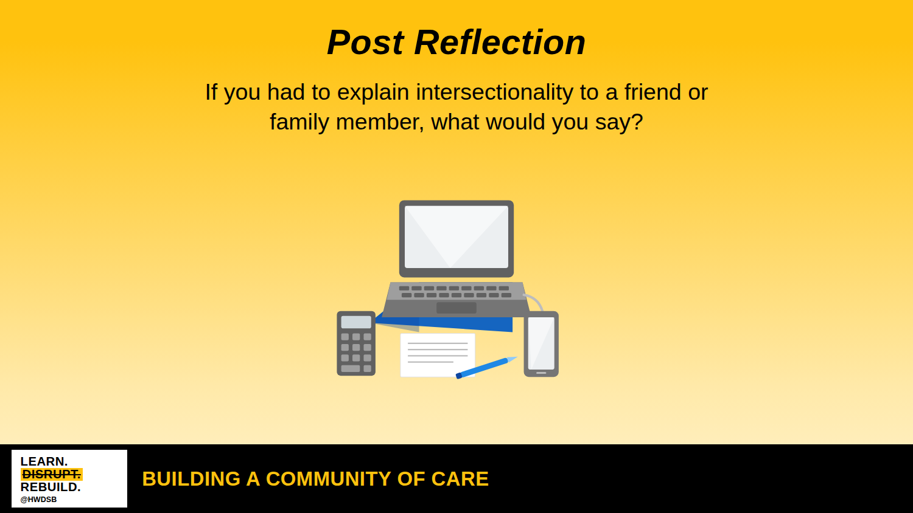Post Reflection
If you had to explain intersectionality to a friend or family member, what would you say?
Learn. Disrupt. Rebuild. @HWDSB
Building a Community of Care